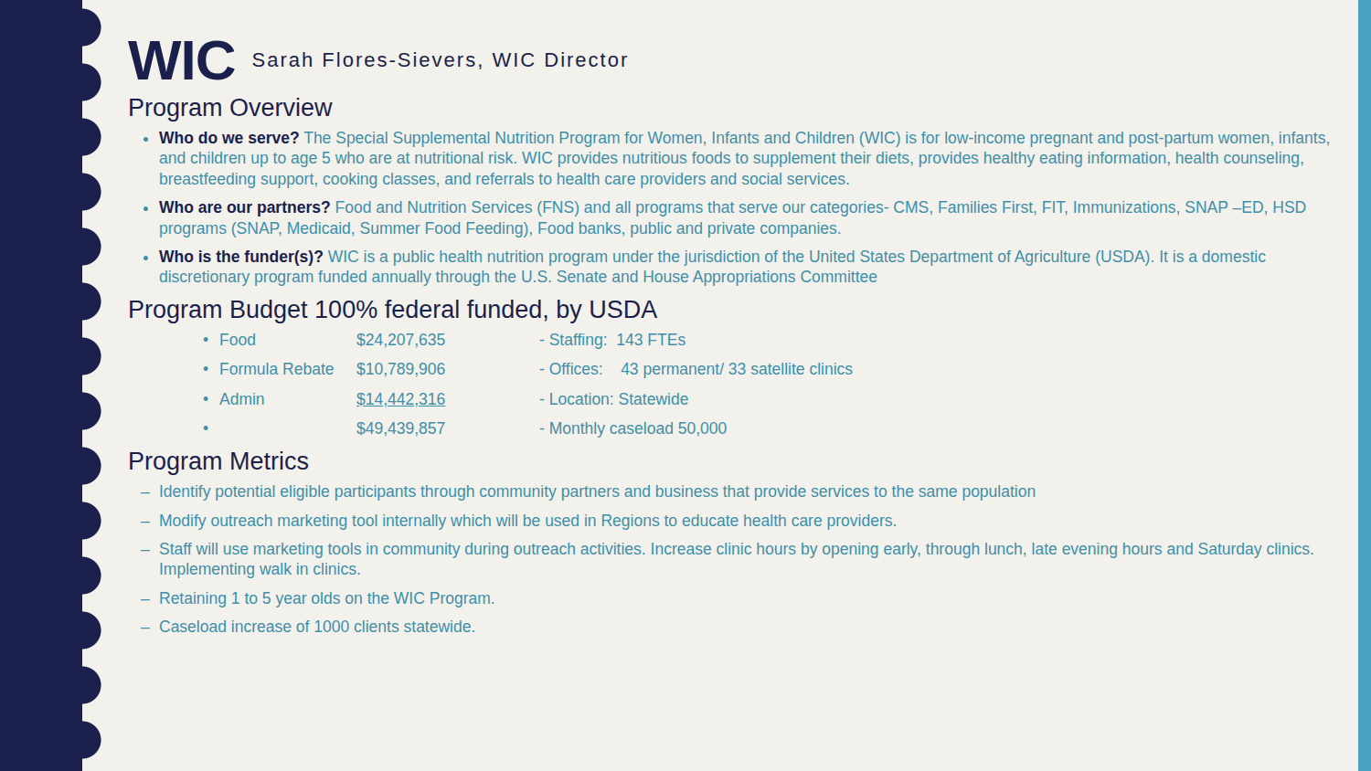WIC
Sarah Flores-Sievers, WIC Director
Program Overview
Who do we serve? The Special Supplemental Nutrition Program for Women, Infants and Children (WIC) is for low-income pregnant and post-partum women, infants, and children up to age 5 who are at nutritional risk. WIC provides nutritious foods to supplement their diets, provides healthy eating information, health counseling, breastfeeding support, cooking classes, and referrals to health care providers and social services.
Who are our partners? Food and Nutrition Services (FNS) and all programs that serve our categories- CMS, Families First, FIT, Immunizations, SNAP –ED, HSD programs (SNAP, Medicaid, Summer Food Feeding), Food banks, public and private companies.
Who is the funder(s)? WIC is a public health nutrition program under the jurisdiction of the United States Department of Agriculture (USDA). It is a domestic discretionary program funded annually through the U.S. Senate and House Appropriations Committee
Program Budget 100% federal funded, by USDA
Food$24,207,635- Staffing: 143 FTEs
Formula Rebate$10,789,906- Offices: 43 permanent/ 33 satellite clinics
Admin$14,442,316- Location: Statewide
$49,439,857- Monthly caseload 50,000
Program Metrics
Identify potential eligible participants through community partners and business that provide services to the same population
Modify outreach marketing tool internally which will be used in Regions to educate health care providers.
Staff will use marketing tools in community during outreach activities. Increase clinic hours by opening early, through lunch, late evening hours and Saturday clinics. Implementing walk in clinics.
Retaining 1 to 5 year olds on the WIC Program.
Caseload increase of 1000 clients statewide.